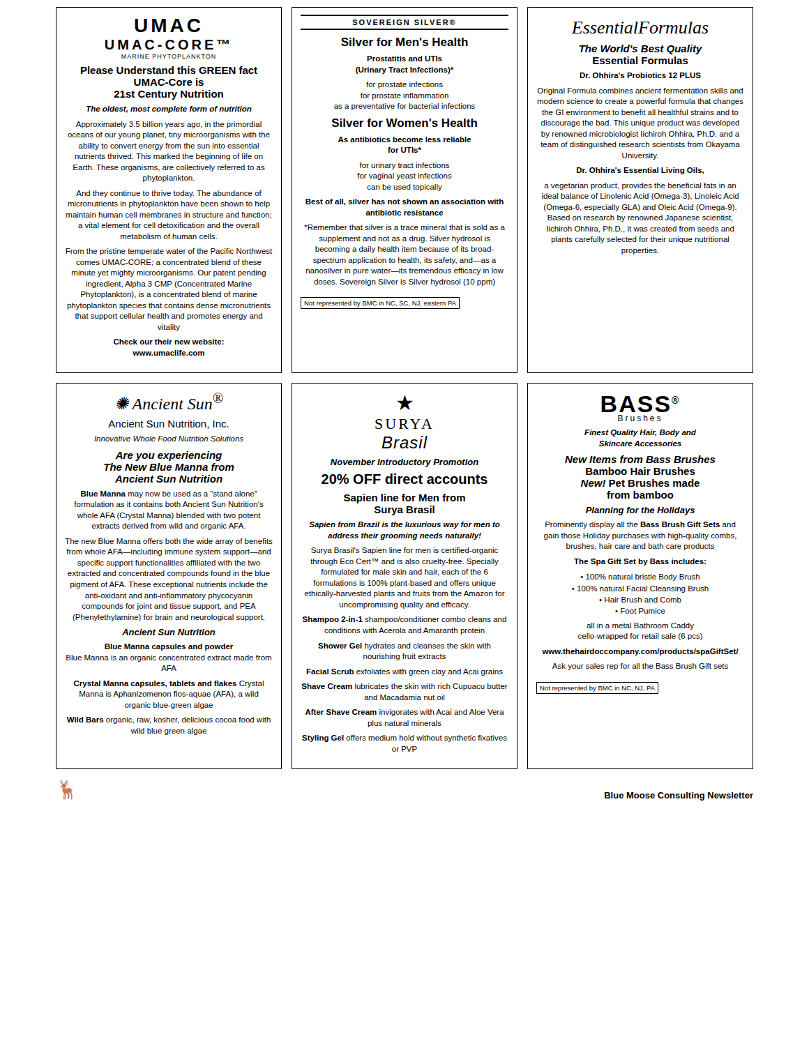UMAC
UMAC-CORE™
MARINE PHYTOPLANKTON
Please Understand this GREEN fact
UMAC-Core is
21st Century Nutrition
The oldest, most complete form of nutrition
Approximately 3.5 billion years ago, in the primordial oceans of our young planet, tiny microorganisms with the ability to convert energy from the sun into essential nutrients thrived. This marked the beginning of life on Earth. These organisms, are collectively referred to as phytoplankton.
And they continue to thrive today. The abundance of micronutrients in phytoplankton have been shown to help maintain human cell membranes in structure and function; a vital element for cell detoxification and the overall metabolism of human cells.
From the pristine temperate water of the Pacific Northwest comes UMAC-CORE; a concentrated blend of these minute yet mighty microorganisms. Our patent pending ingredient, Alpha 3 CMP (Concentrated Marine Phytoplankton), is a concentrated blend of marine phytoplankton species that contains dense micronutrients that support cellular health and promotes energy and vitality
Check our their new website:
www.umaclife.com
SOVEREIGN SILVER®
Silver for Men's Health
Prostatitis and UTIs
(Urinary Tract Infections)*
for prostate infections
for prostate inflammation
as a preventative for bacterial infections
Silver for Women's Health
As antibiotics become less reliable
for UTIs*
for urinary tract infections
for vaginal yeast infections
can be used topically
Best of all, silver has not shown an association with antibiotic resistance
*Remember that silver is a trace mineral that is sold as a supplement and not as a drug. Silver hydrosol is becoming a daily health item because of its broad-spectrum application to health, its safety, and—as a nanosilver in pure water—its tremendous efficacy in low doses. Sovereign Silver is Silver hydrosol (10 ppm)
Not represented by BMC in NC, SC, NJ, eastern PA
EssentialFormulas
The World's Best Quality
Essential Formulas
Dr. Ohhira's Probiotics 12 PLUS
Original Formula combines ancient fermentation skills and modern science to create a powerful formula that changes the GI environment to benefit all healthful strains and to discourage the bad. This unique product was developed by renowned microbiologist Iichiroh Ohhira, Ph.D. and a team of distinguished research scientists from Okayama University.
Dr. Ohhira's Essential Living Oils,
a vegetarian product, provides the beneficial fats in an ideal balance of Linolenic Acid (Omega-3), Linoleic Acid (Omega-6, especially GLA) and Oleic Acid (Omega-9). Based on research by renowned Japanese scientist, Iichiroh Ohhira, Ph.D., it was created from seeds and plants carefully selected for their unique nutritional properties.
✺ Ancient Sun®
Ancient Sun Nutrition, Inc.
Innovative Whole Food Nutrition Solutions
Are you experiencing
The New Blue Manna from
Ancient Sun Nutrition
Blue Manna may now be used as a “stand alone” formulation as it contains both Ancient Sun Nutrition's whole AFA (Crystal Manna) blended with two potent extracts derived from wild and organic AFA.
The new Blue Manna offers both the wide array of benefits from whole AFA—including immune system support—and specific support functionalities affiliated with the two extracted and concentrated compounds found in the blue pigment of AFA. These exceptional nutrients include the anti-oxidant and anti-inflammatory phycocyanin compounds for joint and tissue support, and PEA (Phenylethylamine) for brain and neurological support.
Ancient Sun Nutrition
Blue Manna capsules and powder
Blue Manna is an organic concentrated extract made from AFA
Crystal Manna capsules, tablets and flakes Crystal Manna is Aphanizomenon flos-aquae (AFA), a wild organic blue-green algae
Wild Bars organic, raw, kosher, delicious cocoa food with wild blue green algae
★
SURYA
Brasil
November Introductory Promotion
20% OFF direct accounts
Sapien line for Men from
Surya Brasil
Sapien from Brazil is the luxurious way for men to address their grooming needs naturally!
Surya Brasil's Sapien line for men is certified-organic through Eco Cert™ and is also cruelty-free. Specially formulated for male skin and hair, each of the 6 formulations is 100% plant-based and offers unique ethically-harvested plants and fruits from the Amazon for uncompromising quality and efficacy.
Shampoo 2-in-1 shampoo/conditioner combo cleans and conditions with Acerola and Amaranth protein
Shower Gel hydrates and cleanses the skin with nourishing fruit extracts
Facial Scrub exfoliates with green clay and Acai grains
Shave Cream lubricates the skin with rich Cupuacu butter and Macadamia nut oil
After Shave Cream invigorates with Acai and Aloe Vera plus natural minerals
Styling Gel offers medium hold without synthetic fixatives or PVP
BASS®
Brushes
Finest Quality Hair, Body and
Skincare Accessories
New Items from Bass Brushes
Bamboo Hair Brushes
New! Pet Brushes made
from bamboo
Planning for the Holidays
Prominently display all the Bass Brush Gift Sets and gain those Holiday purchases with high-quality combs, brushes, hair care and bath care products
The Spa Gift Set by Bass includes:
100% natural bristle Body Brush
100% natural Facial Cleansing Brush
Hair Brush and Comb
Foot Pumice
all in a metal Bathroom Caddy
cello-wrapped for retail sale (6 pcs)
www.thehairdoccompany.com/products/spaGiftSet/
Ask your sales rep for all the Bass Brush Gift sets
Not represented by BMC in NC, NJ, PA
🦌
Blue Moose Consulting Newsletter